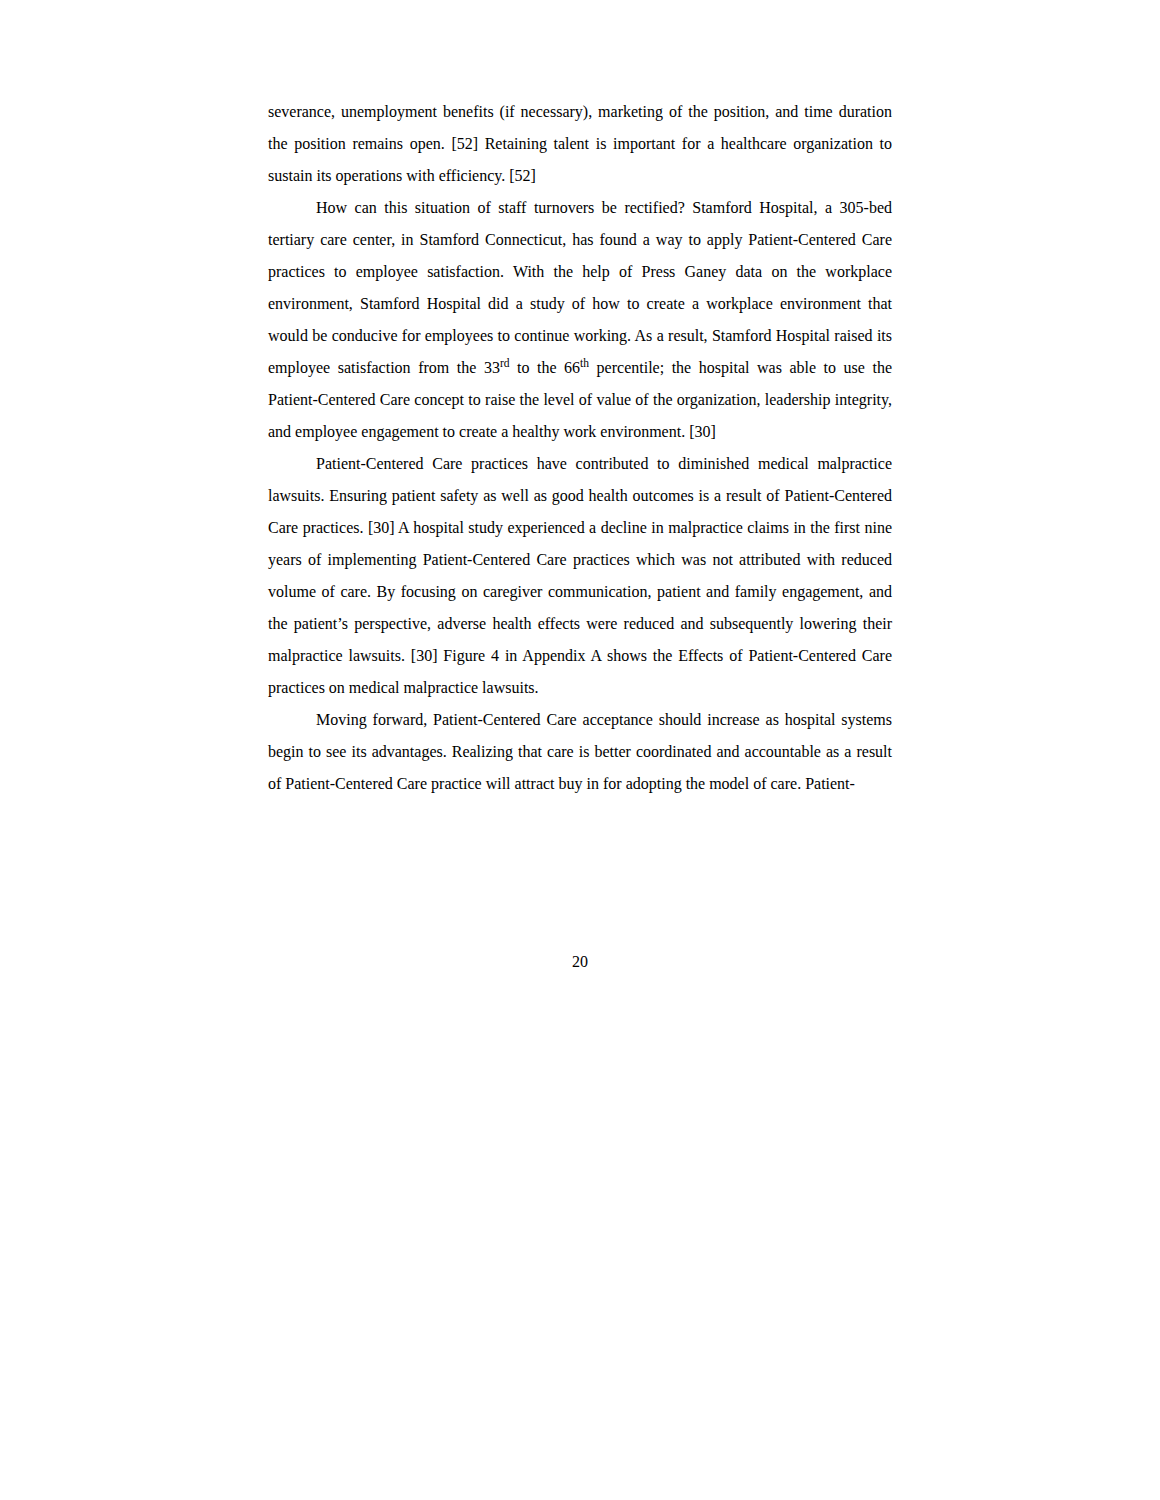severance, unemployment benefits (if necessary), marketing of the position, and time duration the position remains open. [52] Retaining talent is important for a healthcare organization to sustain its operations with efficiency. [52]
How can this situation of staff turnovers be rectified? Stamford Hospital, a 305-bed tertiary care center, in Stamford Connecticut, has found a way to apply Patient-Centered Care practices to employee satisfaction. With the help of Press Ganey data on the workplace environment, Stamford Hospital did a study of how to create a workplace environment that would be conducive for employees to continue working. As a result, Stamford Hospital raised its employee satisfaction from the 33rd to the 66th percentile; the hospital was able to use the Patient-Centered Care concept to raise the level of value of the organization, leadership integrity, and employee engagement to create a healthy work environment. [30]
Patient-Centered Care practices have contributed to diminished medical malpractice lawsuits. Ensuring patient safety as well as good health outcomes is a result of Patient-Centered Care practices. [30] A hospital study experienced a decline in malpractice claims in the first nine years of implementing Patient-Centered Care practices which was not attributed with reduced volume of care. By focusing on caregiver communication, patient and family engagement, and the patient’s perspective, adverse health effects were reduced and subsequently lowering their malpractice lawsuits. [30] Figure 4 in Appendix A shows the Effects of Patient-Centered Care practices on medical malpractice lawsuits.
Moving forward, Patient-Centered Care acceptance should increase as hospital systems begin to see its advantages. Realizing that care is better coordinated and accountable as a result of Patient-Centered Care practice will attract buy in for adopting the model of care. Patient-
20